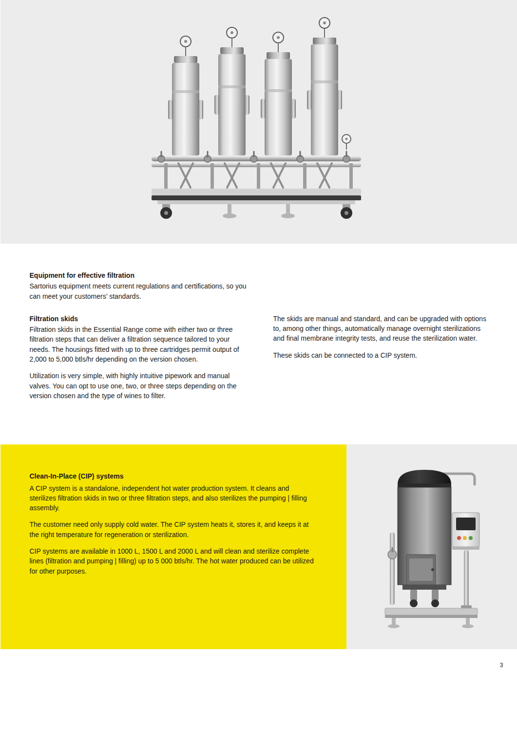Equipment for effective filtration
Sartorius equipment meets current regulations and certifications, so you can meet your customers’ standards.
Filtration skids
Filtration skids in the Essential Range come with either two or three filtration steps that can deliver a filtration sequence tailored to your needs. The housings fitted with up to three cartridges permit output of 2,000 to 5,000 btls/hr depending on the version chosen.
Utilization is very simple, with highly intuitive pipework and manual valves. You can opt to use one, two, or three steps depending on the version chosen and the type of wines to filter.
The skids are manual and standard, and can be upgraded with options to, among other things, automatically manage overnight sterilizations and final membrane integrity tests, and reuse the sterilization water.
These skids can be connected to a CIP system.
Clean-In-Place (CIP) systems
A CIP system is a standalone, independent hot water production system. It cleans and sterilizes filtration skids in two or three filtration steps, and also sterilizes the pumping | filling assembly.
The customer need only supply cold water. The CIP system heats it, stores it, and keeps it at the right temperature for regeneration or sterilization.
CIP systems are available in 1000 L, 1500 L and 2000 L and will clean and sterilize complete lines (filtration and pumping | filling) up to 5 000 btls/hr. The hot water produced can be utilized for other purposes.
3